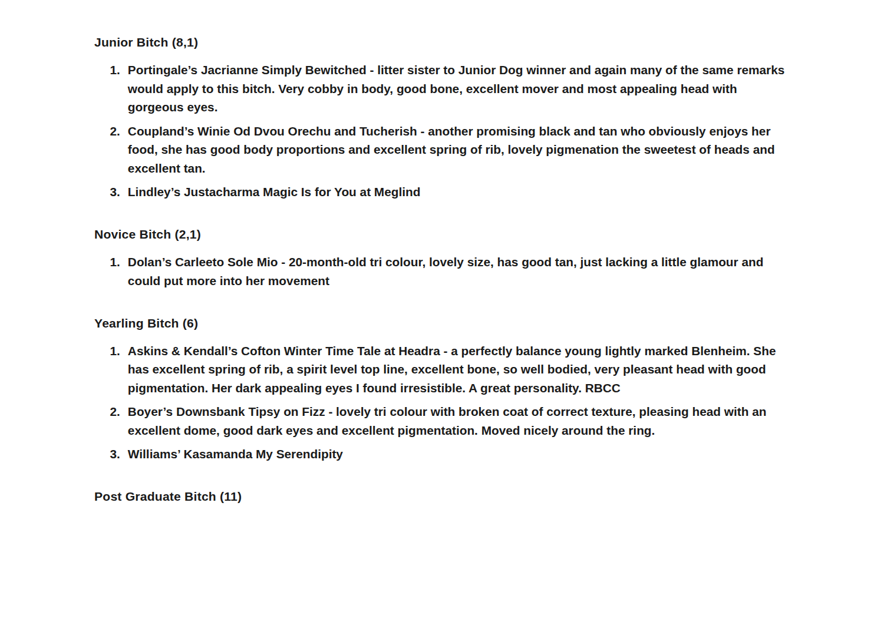Junior Bitch (8,1)
Portingale’s Jacrianne Simply Bewitched - litter sister to Junior Dog winner and again many of the same remarks would apply to this bitch. Very cobby in body, good bone, excellent mover and most appealing head with gorgeous eyes.
Coupland’s Winie Od Dvou Orechu and Tucherish - another promising black and tan who obviously enjoys her food, she has good body proportions and excellent spring of rib, lovely pigmenation the sweetest of heads and excellent tan.
Lindley’s Justacharma Magic Is for You at Meglind
Novice Bitch (2,1)
Dolan’s Carleeto Sole Mio - 20-month-old tri colour, lovely size, has good tan, just lacking a little glamour and could put more into her movement
Yearling Bitch (6)
Askins & Kendall’s Cofton Winter Time Tale at Headra - a perfectly balance young lightly marked Blenheim. She has excellent spring of rib, a spirit level top line, excellent bone, so well bodied, very pleasant head with good pigmentation. Her dark appealing eyes I found irresistible. A great personality. RBCC
Boyer’s Downsbank Tipsy on Fizz - lovely tri colour with broken coat of correct texture, pleasing head with an excellent dome, good dark eyes and excellent pigmentation. Moved nicely around the ring.
Williams’ Kasamanda My Serendipity
Post Graduate Bitch (11)